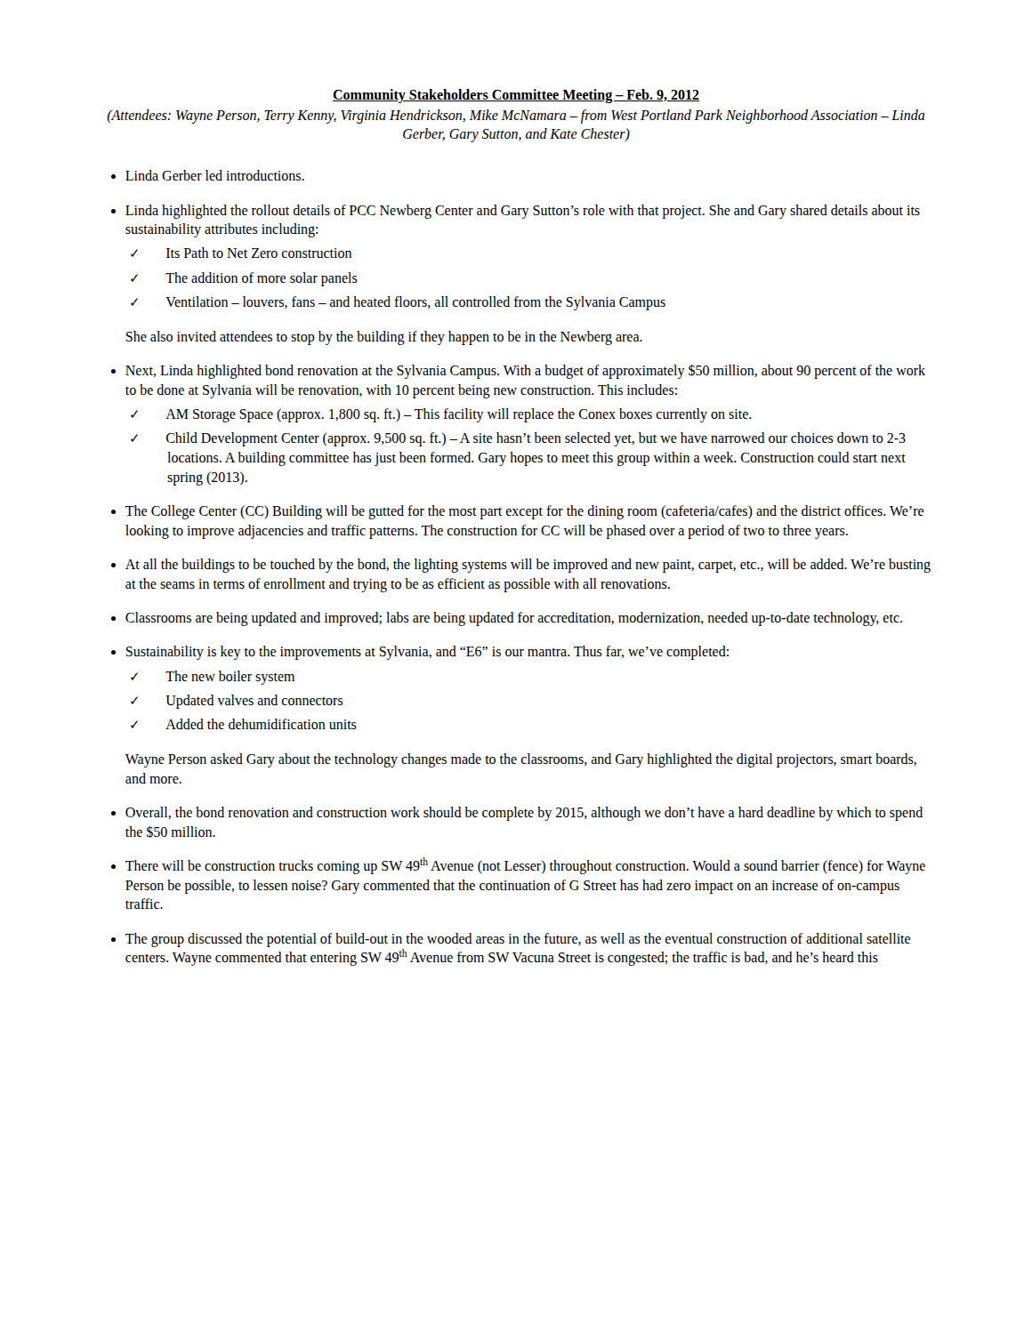Community Stakeholders Committee Meeting – Feb. 9, 2012
(Attendees: Wayne Person, Terry Kenny, Virginia Hendrickson, Mike McNamara – from West Portland Park Neighborhood Association – Linda Gerber, Gary Sutton, and Kate Chester)
Linda Gerber led introductions.
Linda highlighted the rollout details of PCC Newberg Center and Gary Sutton’s role with that project. She and Gary shared details about its sustainability attributes including:
Its Path to Net Zero construction
The addition of more solar panels
Ventilation – louvers, fans – and heated floors, all controlled from the Sylvania Campus
She also invited attendees to stop by the building if they happen to be in the Newberg area.
Next, Linda highlighted bond renovation at the Sylvania Campus. With a budget of approximately $50 million, about 90 percent of the work to be done at Sylvania will be renovation, with 10 percent being new construction. This includes:
AM Storage Space (approx. 1,800 sq. ft.) – This facility will replace the Conex boxes currently on site.
Child Development Center (approx. 9,500 sq. ft.) – A site hasn’t been selected yet, but we have narrowed our choices down to 2-3 locations. A building committee has just been formed. Gary hopes to meet this group within a week. Construction could start next spring (2013).
The College Center (CC) Building will be gutted for the most part except for the dining room (cafeteria/cafes) and the district offices. We’re looking to improve adjacencies and traffic patterns. The construction for CC will be phased over a period of two to three years.
At all the buildings to be touched by the bond, the lighting systems will be improved and new paint, carpet, etc., will be added. We’re busting at the seams in terms of enrollment and trying to be as efficient as possible with all renovations.
Classrooms are being updated and improved; labs are being updated for accreditation, modernization, needed up-to-date technology, etc.
Sustainability is key to the improvements at Sylvania, and “E6” is our mantra. Thus far, we’ve completed:
The new boiler system
Updated valves and connectors
Added the dehumidification units
Wayne Person asked Gary about the technology changes made to the classrooms, and Gary highlighted the digital projectors, smart boards, and more.
Overall, the bond renovation and construction work should be complete by 2015, although we don’t have a hard deadline by which to spend the $50 million.
There will be construction trucks coming up SW 49th Avenue (not Lesser) throughout construction. Would a sound barrier (fence) for Wayne Person be possible, to lessen noise? Gary commented that the continuation of G Street has had zero impact on an increase of on-campus traffic.
The group discussed the potential of build-out in the wooded areas in the future, as well as the eventual construction of additional satellite centers. Wayne commented that entering SW 49th Avenue from SW Vacuna Street is congested; the traffic is bad, and he’s heard this